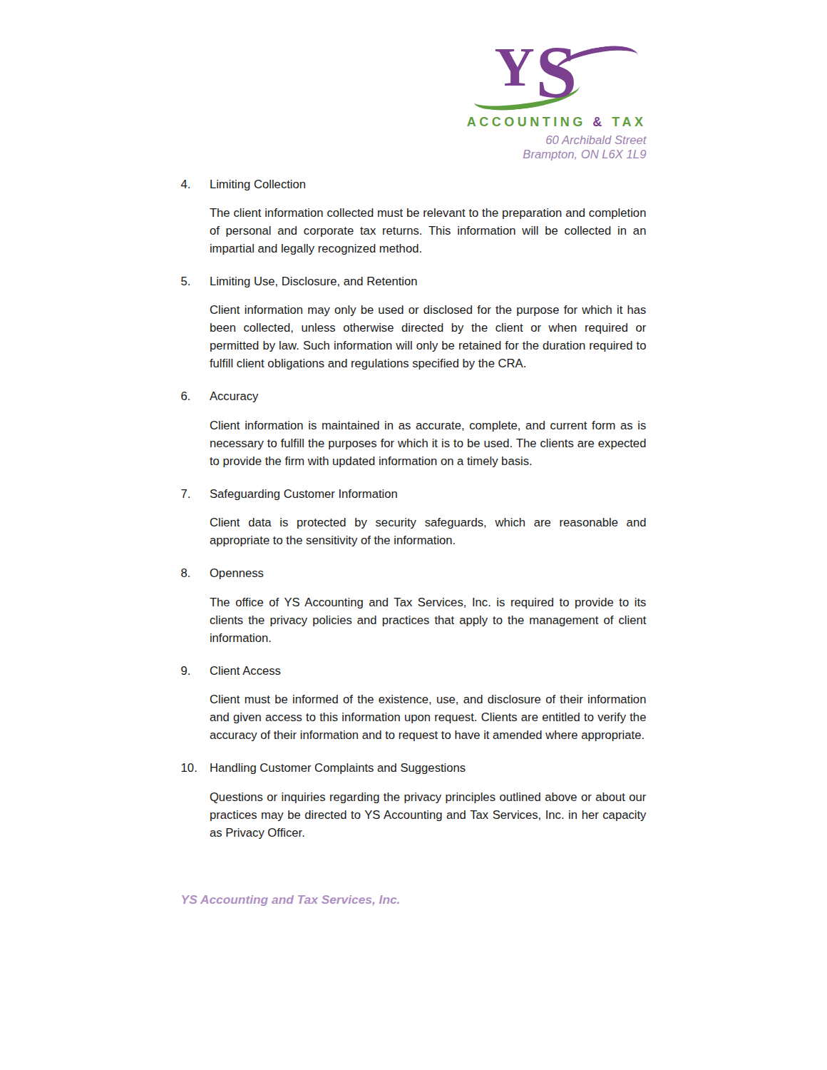Y S
ACCOUNTING & TAX
60 Archibald Street
Brampton, ON L6X 1L9
Limiting Collection
The client information collected must be relevant to the preparation and completion of personal and corporate tax returns. This information will be collected in an impartial and legally recognized method.
Limiting Use, Disclosure, and Retention
Client information may only be used or disclosed for the purpose for which it has been collected, unless otherwise directed by the client or when required or permitted by law. Such information will only be retained for the duration required to fulfill client obligations and regulations specified by the CRA.
Accuracy
Client information is maintained in as accurate, complete, and current form as is necessary to fulfill the purposes for which it is to be used. The clients are expected to provide the firm with updated information on a timely basis.
Safeguarding Customer Information
Client data is protected by security safeguards, which are reasonable and appropriate to the sensitivity of the information.
Openness
The office of YS Accounting and Tax Services, Inc. is required to provide to its clients the privacy policies and practices that apply to the management of client information.
Client Access
Client must be informed of the existence, use, and disclosure of their information and given access to this information upon request. Clients are entitled to verify the accuracy of their information and to request to have it amended where appropriate.
Handling Customer Complaints and Suggestions
Questions or inquiries regarding the privacy principles outlined above or about our practices may be directed to YS Accounting and Tax Services, Inc. in her capacity as Privacy Officer.
YS Accounting and Tax Services, Inc.